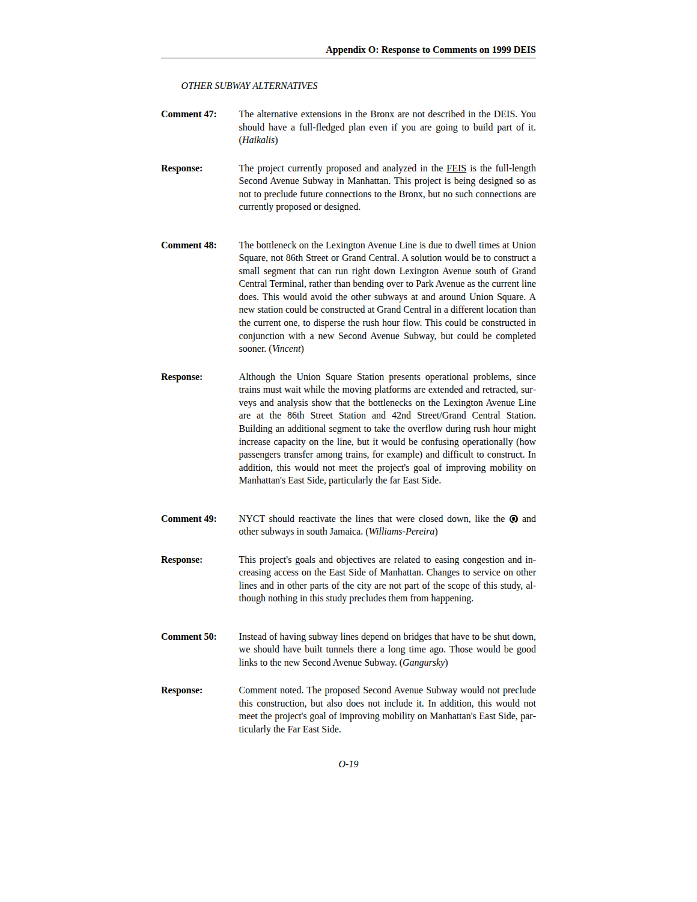Appendix O: Response to Comments on 1999 DEIS
OTHER SUBWAY ALTERNATIVES
Comment 47:
The alternative extensions in the Bronx are not described in the DEIS. You should have a full-fledged plan even if you are going to build part of it. (Haikalis)
Response:
The project currently proposed and analyzed in the FEIS is the full-length Second Avenue Subway in Manhattan. This project is being designed so as not to preclude future connections to the Bronx, but no such connections are currently proposed or designed.
Comment 48:
The bottleneck on the Lexington Avenue Line is due to dwell times at Union Square, not 86th Street or Grand Central. A solution would be to construct a small segment that can run right down Lexington Avenue south of Grand Central Terminal, rather than bending over to Park Avenue as the current line does. This would avoid the other subways at and around Union Square. A new station could be constructed at Grand Central in a different location than the current one, to disperse the rush hour flow. This could be constructed in conjunction with a new Second Avenue Subway, but could be completed sooner. (Vincent)
Response:
Although the Union Square Station presents operational problems, since trains must wait while the moving platforms are extended and retracted, surveys and analysis show that the bottlenecks on the Lexington Avenue Line are at the 86th Street Station and 42nd Street/Grand Central Station. Building an additional segment to take the overflow during rush hour might increase capacity on the line, but it would be confusing operationally (how passengers transfer among trains, for example) and difficult to construct. In addition, this would not meet the project's goal of improving mobility on Manhattan's East Side, particularly the far East Side.
Comment 49:
NYCT should reactivate the lines that were closed down, like the Q and other subways in south Jamaica. (Williams-Pereira)
Response:
This project's goals and objectives are related to easing congestion and increasing access on the East Side of Manhattan. Changes to service on other lines and in other parts of the city are not part of the scope of this study, although nothing in this study precludes them from happening.
Comment 50:
Instead of having subway lines depend on bridges that have to be shut down, we should have built tunnels there a long time ago. Those would be good links to the new Second Avenue Subway. (Gangursky)
Response:
Comment noted. The proposed Second Avenue Subway would not preclude this construction, but also does not include it. In addition, this would not meet the project's goal of improving mobility on Manhattan's East Side, particularly the Far East Side.
O-19